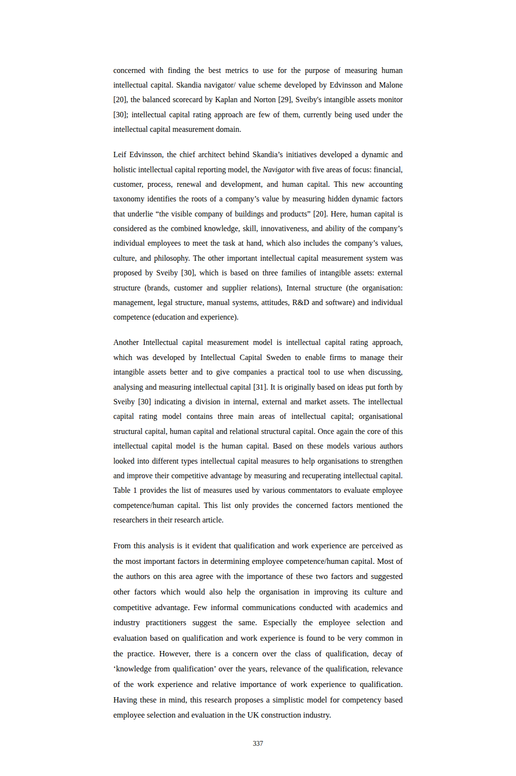concerned with finding the best metrics to use for the purpose of measuring human intellectual capital. Skandia navigator/ value scheme developed by Edvinsson and Malone [20], the balanced scorecard by Kaplan and Norton [29], Sveiby's intangible assets monitor [30]; intellectual capital rating approach are few of them, currently being used under the intellectual capital measurement domain.
Leif Edvinsson, the chief architect behind Skandia’s initiatives developed a dynamic and holistic intellectual capital reporting model, the Navigator with five areas of focus: financial, customer, process, renewal and development, and human capital. This new accounting taxonomy identifies the roots of a company’s value by measuring hidden dynamic factors that underlie “the visible company of buildings and products” [20]. Here, human capital is considered as the combined knowledge, skill, innovativeness, and ability of the company’s individual employees to meet the task at hand, which also includes the company’s values, culture, and philosophy. The other important intellectual capital measurement system was proposed by Sveiby [30], which is based on three families of intangible assets: external structure (brands, customer and supplier relations), Internal structure (the organisation: management, legal structure, manual systems, attitudes, R&D and software) and individual competence (education and experience).
Another Intellectual capital measurement model is intellectual capital rating approach, which was developed by Intellectual Capital Sweden to enable firms to manage their intangible assets better and to give companies a practical tool to use when discussing, analysing and measuring intellectual capital [31]. It is originally based on ideas put forth by Sveiby [30] indicating a division in internal, external and market assets. The intellectual capital rating model contains three main areas of intellectual capital; organisational structural capital, human capital and relational structural capital. Once again the core of this intellectual capital model is the human capital. Based on these models various authors looked into different types intellectual capital measures to help organisations to strengthen and improve their competitive advantage by measuring and recuperating intellectual capital. Table 1 provides the list of measures used by various commentators to evaluate employee competence/human capital. This list only provides the concerned factors mentioned the researchers in their research article.
From this analysis is it evident that qualification and work experience are perceived as the most important factors in determining employee competence/human capital. Most of the authors on this area agree with the importance of these two factors and suggested other factors which would also help the organisation in improving its culture and competitive advantage. Few informal communications conducted with academics and industry practitioners suggest the same. Especially the employee selection and evaluation based on qualification and work experience is found to be very common in the practice. However, there is a concern over the class of qualification, decay of ‘knowledge from qualification’ over the years, relevance of the qualification, relevance of the work experience and relative importance of work experience to qualification. Having these in mind, this research proposes a simplistic model for competency based employee selection and evaluation in the UK construction industry.
337